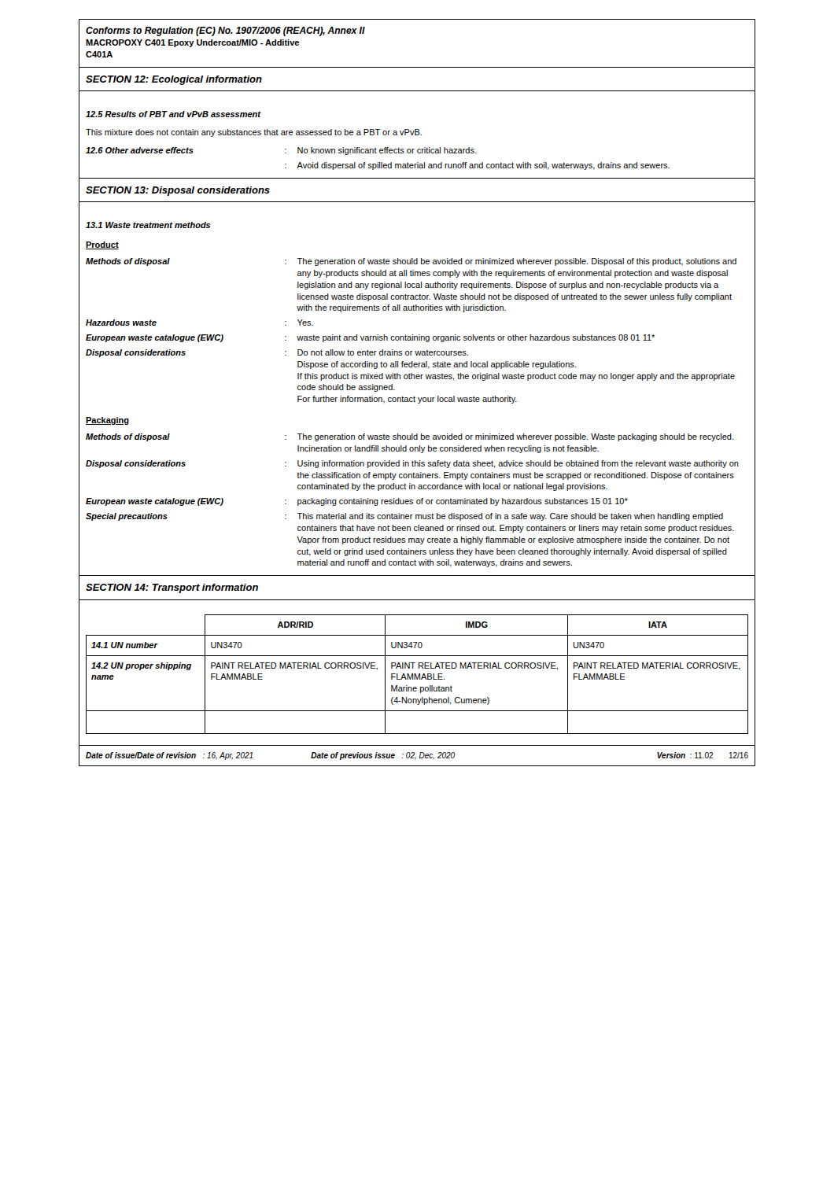Conforms to Regulation (EC) No. 1907/2006 (REACH), Annex II
MACROPOXY C401 Epoxy Undercoat/MIO - Additive
C401A
SECTION 12: Ecological information
12.5 Results of PBT and vPvB assessment
This mixture does not contain any substances that are assessed to be a PBT or a vPvB.
| 12.6 Other adverse effects | : | No known significant effects or critical hazards. |
| | : | Avoid dispersal of spilled material and runoff and contact with soil, waterways, drains and sewers. |
SECTION 13: Disposal considerations
13.1 Waste treatment methods
Product
| Methods of disposal | : | The generation of waste should be avoided or minimized wherever possible. Disposal of this product, solutions and any by-products should at all times comply with the requirements of environmental protection and waste disposal legislation and any regional local authority requirements. Dispose of surplus and non-recyclable products via a licensed waste disposal contractor. Waste should not be disposed of untreated to the sewer unless fully compliant with the requirements of all authorities with jurisdiction. |
| Hazardous waste | : | Yes. |
| European waste catalogue (EWC) | : | waste paint and varnish containing organic solvents or other hazardous substances 08 01 11* |
| Disposal considerations | : | Do not allow to enter drains or watercourses. Dispose of according to all federal, state and local applicable regulations. If this product is mixed with other wastes, the original waste product code may no longer apply and the appropriate code should be assigned. For further information, contact your local waste authority. |
Packaging
| Methods of disposal | : | The generation of waste should be avoided or minimized wherever possible. Waste packaging should be recycled. Incineration or landfill should only be considered when recycling is not feasible. |
| Disposal considerations | : | Using information provided in this safety data sheet, advice should be obtained from the relevant waste authority on the classification of empty containers. Empty containers must be scrapped or reconditioned. Dispose of containers contaminated by the product in accordance with local or national legal provisions. |
| European waste catalogue (EWC) | : | packaging containing residues of or contaminated by hazardous substances 15 01 10* |
| Special precautions | : | This material and its container must be disposed of in a safe way. Care should be taken when handling emptied containers that have not been cleaned or rinsed out. Empty containers or liners may retain some product residues. Vapor from product residues may create a highly flammable or explosive atmosphere inside the container. Do not cut, weld or grind used containers unless they have been cleaned thoroughly internally. Avoid dispersal of spilled material and runoff and contact with soil, waterways, drains and sewers. |
SECTION 14: Transport information
| | ADR/RID | IMDG | IATA |
| --- | --- | --- | --- |
| 14.1 UN number | UN3470 | UN3470 | UN3470 |
| 14.2 UN proper shipping name | PAINT RELATED MATERIAL CORROSIVE, FLAMMABLE | PAINT RELATED MATERIAL CORROSIVE, FLAMMABLE. Marine pollutant (4-Nonylphenol, Cumene) | PAINT RELATED MATERIAL CORROSIVE, FLAMMABLE |
| Date of issue/Date of revision : 16, Apr, 2021 | Date of previous issue : 02, Dec, 2020 | Version : 11.02 12/16 |